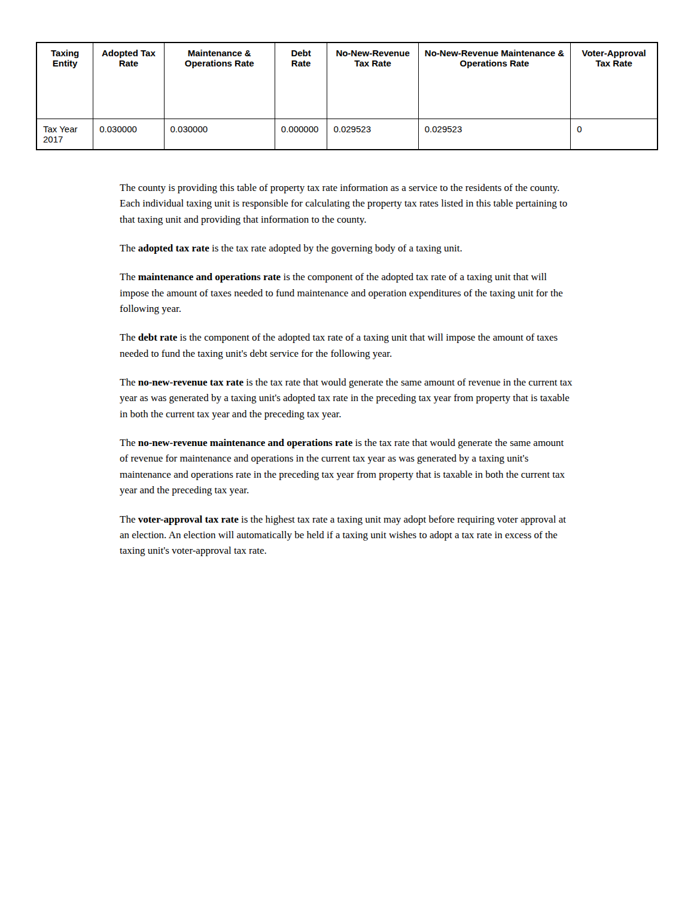| Taxing Entity | Adopted Tax Rate | Maintenance & Operations Rate | Debt Rate | No-New-Revenue Tax Rate | No-New-Revenue Maintenance & Operations Rate | Voter-Approval Tax Rate |
| --- | --- | --- | --- | --- | --- | --- |
| Tax Year 2017 | 0.030000 | 0.030000 | 0.000000 | 0.029523 | 0.029523 | 0 |
The county is providing this table of property tax rate information as a service to the residents of the county. Each individual taxing unit is responsible for calculating the property tax rates listed in this table pertaining to that taxing unit and providing that information to the county.
The adopted tax rate is the tax rate adopted by the governing body of a taxing unit.
The maintenance and operations rate is the component of the adopted tax rate of a taxing unit that will impose the amount of taxes needed to fund maintenance and operation expenditures of the taxing unit for the following year.
The debt rate is the component of the adopted tax rate of a taxing unit that will impose the amount of taxes needed to fund the taxing unit's debt service for the following year.
The no-new-revenue tax rate is the tax rate that would generate the same amount of revenue in the current tax year as was generated by a taxing unit's adopted tax rate in the preceding tax year from property that is taxable in both the current tax year and the preceding tax year.
The no-new-revenue maintenance and operations rate is the tax rate that would generate the same amount of revenue for maintenance and operations in the current tax year as was generated by a taxing unit's maintenance and operations rate in the preceding tax year from property that is taxable in both the current tax year and the preceding tax year.
The voter-approval tax rate is the highest tax rate a taxing unit may adopt before requiring voter approval at an election. An election will automatically be held if a taxing unit wishes to adopt a tax rate in excess of the taxing unit's voter-approval tax rate.